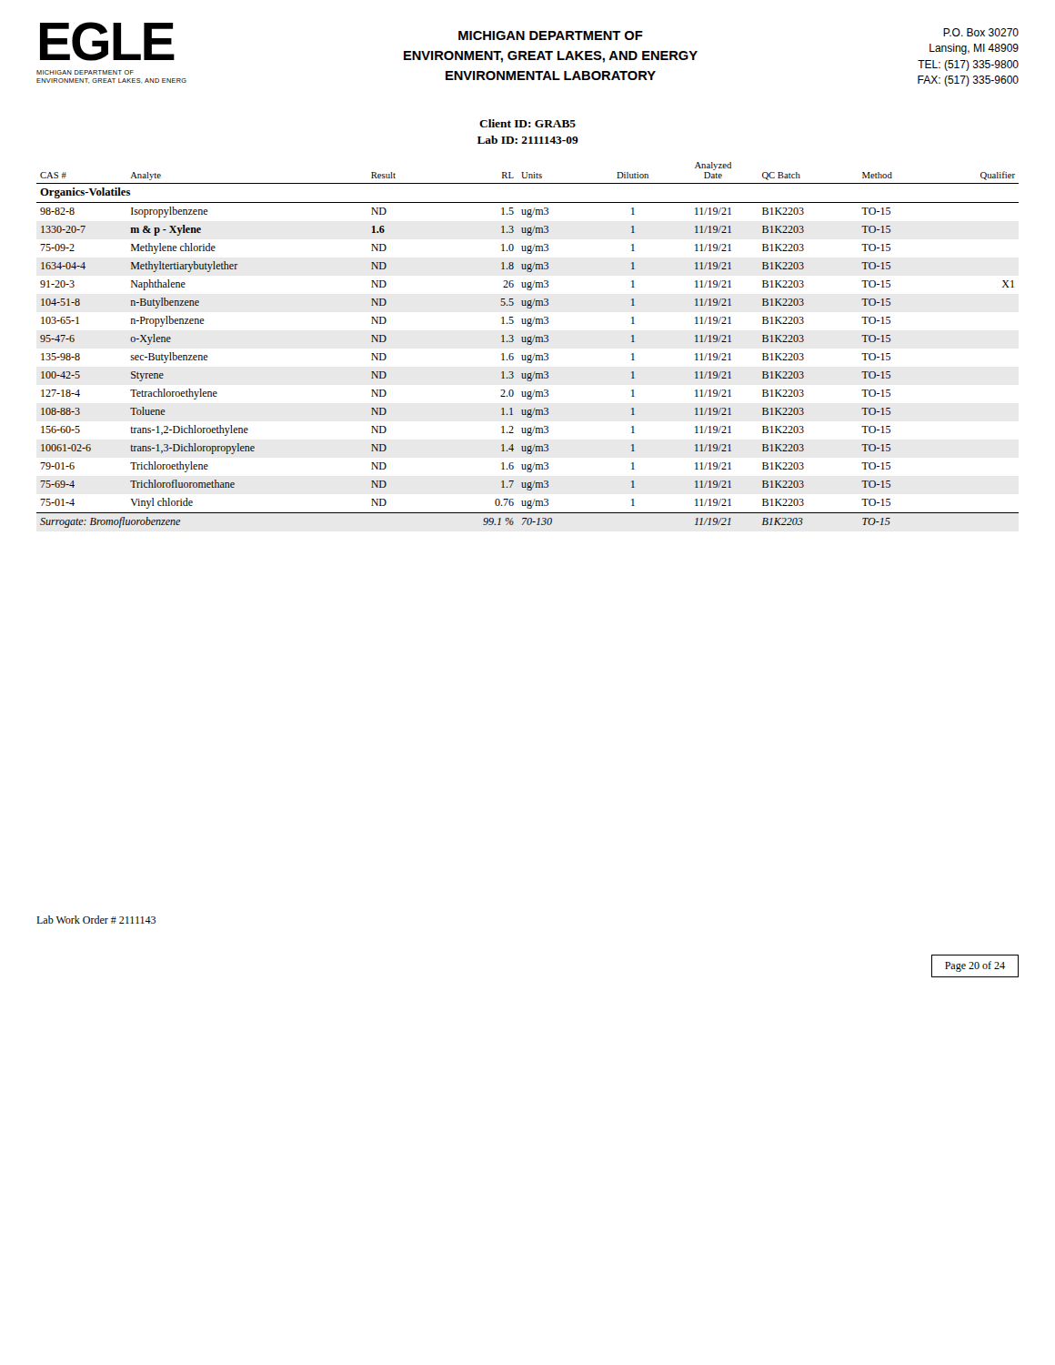EGLE
MICHIGAN DEPARTMENT OF
ENVIRONMENT, GREAT LAKES, AND ENERG
MICHIGAN DEPARTMENT OF
ENVIRONMENT, GREAT LAKES, AND ENERGY
ENVIRONMENTAL LABORATORY
P.O. Box 30270
Lansing, MI 48909
TEL: (517) 335-9800
FAX: (517) 335-9600
Client ID: GRAB5
Lab ID: 2111143-09
| CAS # | Analyte | Result | RL | Units | Dilution | Analyzed Date | QC Batch | Method | Qualifier |
| --- | --- | --- | --- | --- | --- | --- | --- | --- | --- |
| Organics-Volatiles |
| 98-82-8 | Isopropylbenzene | ND | 1.5 | ug/m3 | 1 | 11/19/21 | B1K2203 | TO-15 | |
| 1330-20-7 | m & p - Xylene | 1.6 | 1.3 | ug/m3 | 1 | 11/19/21 | B1K2203 | TO-15 | |
| 75-09-2 | Methylene chloride | ND | 1.0 | ug/m3 | 1 | 11/19/21 | B1K2203 | TO-15 | |
| 1634-04-4 | Methyltertiarybutylether | ND | 1.8 | ug/m3 | 1 | 11/19/21 | B1K2203 | TO-15 | |
| 91-20-3 | Naphthalene | ND | 26 | ug/m3 | 1 | 11/19/21 | B1K2203 | TO-15 | X1 |
| 104-51-8 | n-Butylbenzene | ND | 5.5 | ug/m3 | 1 | 11/19/21 | B1K2203 | TO-15 | |
| 103-65-1 | n-Propylbenzene | ND | 1.5 | ug/m3 | 1 | 11/19/21 | B1K2203 | TO-15 | |
| 95-47-6 | o-Xylene | ND | 1.3 | ug/m3 | 1 | 11/19/21 | B1K2203 | TO-15 | |
| 135-98-8 | sec-Butylbenzene | ND | 1.6 | ug/m3 | 1 | 11/19/21 | B1K2203 | TO-15 | |
| 100-42-5 | Styrene | ND | 1.3 | ug/m3 | 1 | 11/19/21 | B1K2203 | TO-15 | |
| 127-18-4 | Tetrachloroethylene | ND | 2.0 | ug/m3 | 1 | 11/19/21 | B1K2203 | TO-15 | |
| 108-88-3 | Toluene | ND | 1.1 | ug/m3 | 1 | 11/19/21 | B1K2203 | TO-15 | |
| 156-60-5 | trans-1,2-Dichloroethylene | ND | 1.2 | ug/m3 | 1 | 11/19/21 | B1K2203 | TO-15 | |
| 10061-02-6 | trans-1,3-Dichloropropylene | ND | 1.4 | ug/m3 | 1 | 11/19/21 | B1K2203 | TO-15 | |
| 79-01-6 | Trichloroethylene | ND | 1.6 | ug/m3 | 1 | 11/19/21 | B1K2203 | TO-15 | |
| 75-69-4 | Trichlorofluoromethane | ND | 1.7 | ug/m3 | 1 | 11/19/21 | B1K2203 | TO-15 | |
| 75-01-4 | Vinyl chloride | ND | 0.76 | ug/m3 | 1 | 11/19/21 | B1K2203 | TO-15 | |
| Surrogate: Bromofluorobenzene | | 99.1 % | 70-130 | | 11/19/21 | B1K2203 | TO-15 | |
Lab Work Order # 2111143
Page 20 of 24